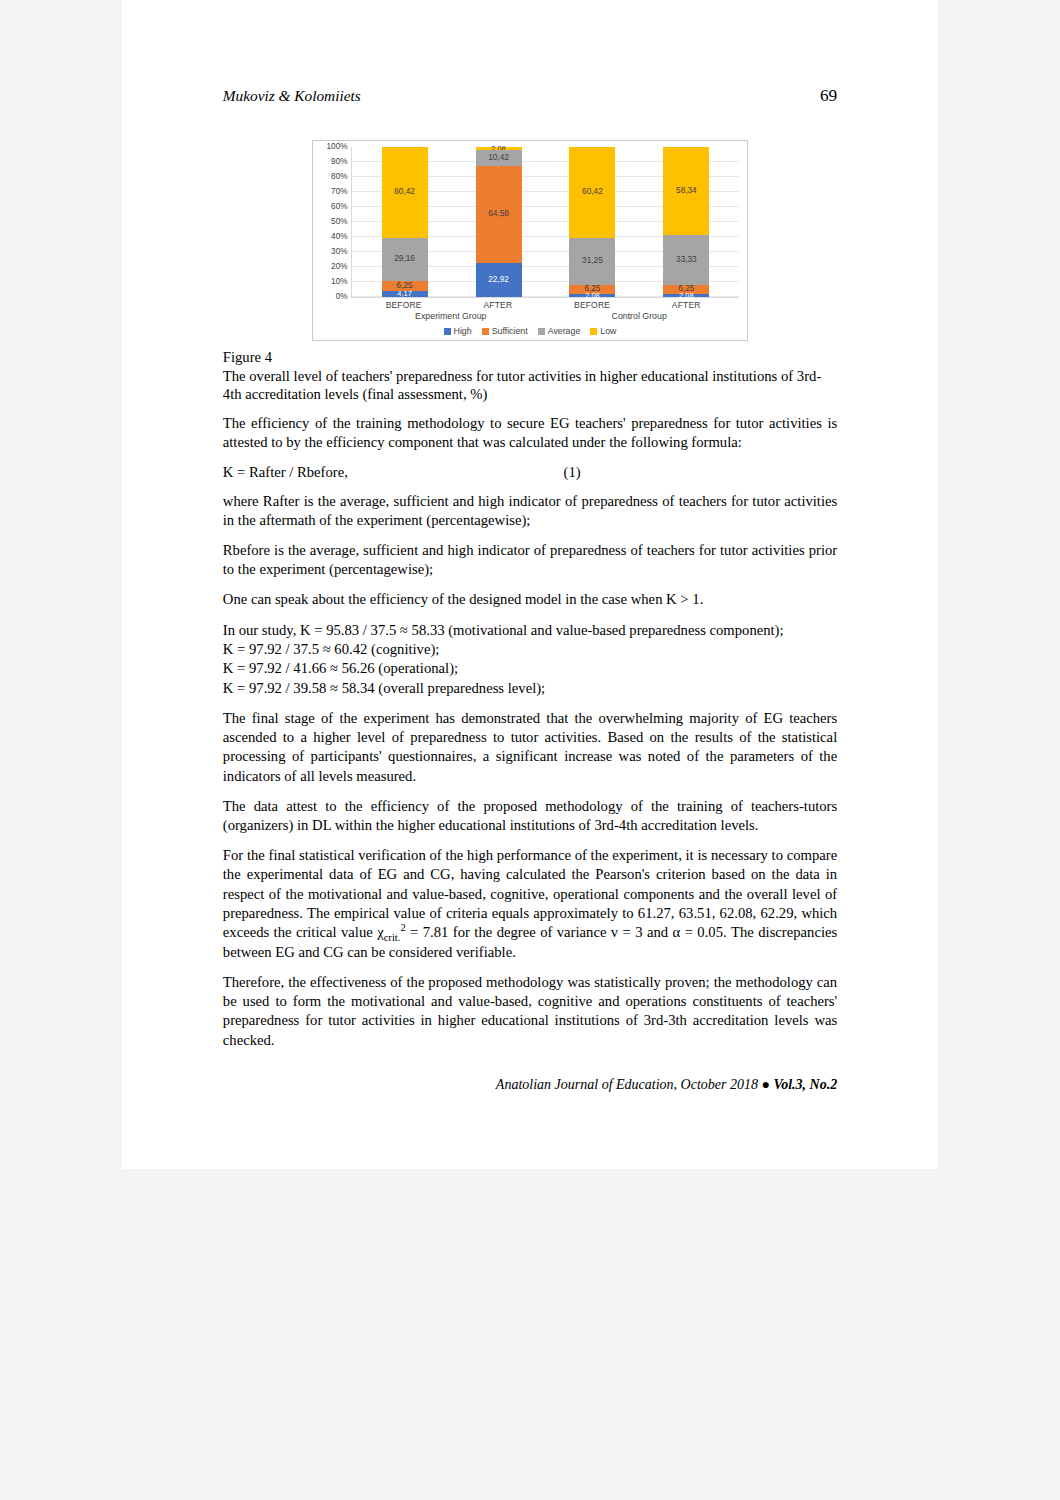Mukoviz & Kolomiiets 69
100% 90% 80% 70% 60% 50% 40% 30% 20% 10% 0%
60,42
29,16
6,25
4,17
2,08
10,42
64,58
22,92
60,42
31,25
6,25
2,08
58,34
33,33
6,25
2,08
BEFORE AFTER BEFORE AFTER
Experiment Group Control Group
High Sufficient Average Low
Figure 4 The overall level of teachers' preparedness for tutor activities in higher educational institutions of 3rd-4th accreditation levels (final assessment, %)
The efficiency of the training methodology to secure EG teachers' preparedness for tutor activities is attested to by the efficiency component that was calculated under the following formula:
K = Rafter / Rbefore, (1)
where Rafter is the average, sufficient and high indicator of preparedness of teachers for tutor activities in the aftermath of the experiment (percentagewise);
Rbefore is the average, sufficient and high indicator of preparedness of teachers for tutor activities prior to the experiment (percentagewise);
One can speak about the efficiency of the designed model in the case when K > 1.
In our study, K = 95.83 / 37.5 ≈ 58.33 (motivational and value-based preparedness component);
K = 97.92 / 37.5 ≈ 60.42 (cognitive);
K = 97.92 / 41.66 ≈ 56.26 (operational);
K = 97.92 / 39.58 ≈ 58.34 (overall preparedness level);
The final stage of the experiment has demonstrated that the overwhelming majority of EG teachers ascended to a higher level of preparedness to tutor activities. Based on the results of the statistical processing of participants' questionnaires, a significant increase was noted of the parameters of the indicators of all levels measured.
The data attest to the efficiency of the proposed methodology of the training of teachers-tutors (organizers) in DL within the higher educational institutions of 3rd-4th accreditation levels.
For the final statistical verification of the high performance of the experiment, it is necessary to compare the experimental data of EG and CG, having calculated the Pearson's criterion based on the data in respect of the motivational and value-based, cognitive, operational components and the overall level of preparedness. The empirical value of criteria equals approximately to 61.27, 63.51, 62.08, 62.29, which exceeds the critical value χcrit.2 = 7.81 for the degree of variance v = 3 and α = 0.05. The discrepancies between EG and CG can be considered verifiable.
Therefore, the effectiveness of the proposed methodology was statistically proven; the methodology can be used to form the motivational and value-based, cognitive and operations constituents of teachers' preparedness for tutor activities in higher educational institutions of 3rd-3th accreditation levels was checked.
Anatolian Journal of Education, October 2018 ● Vol.3, No.2